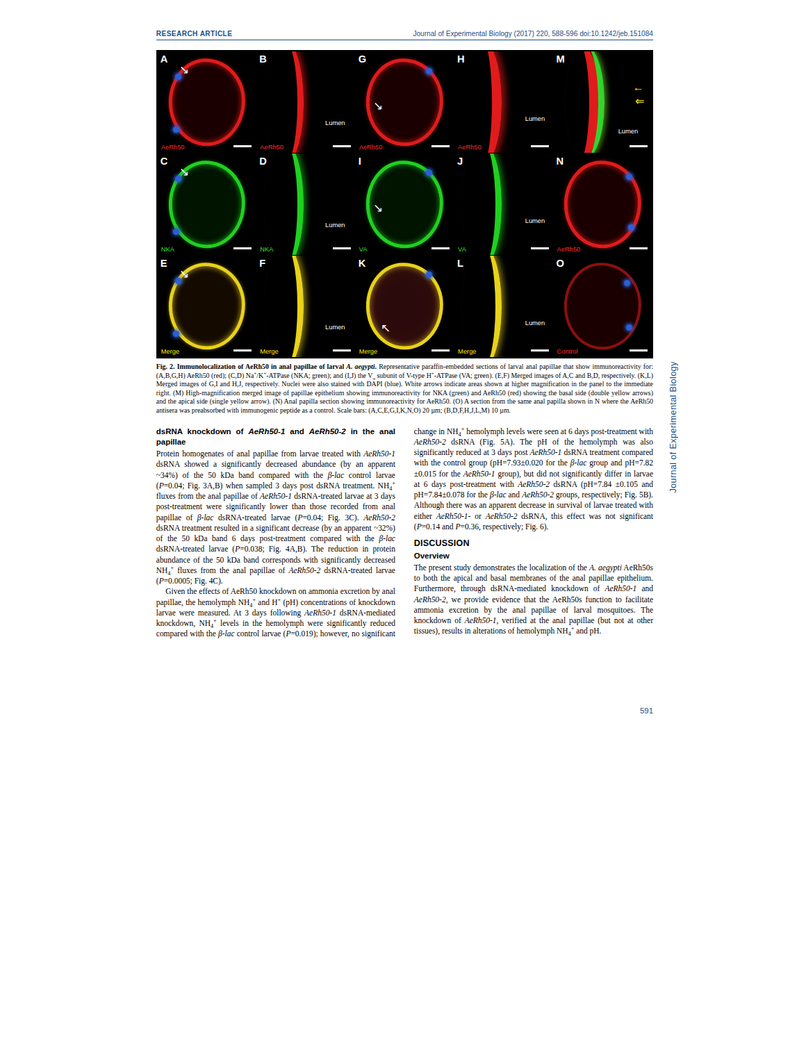RESEARCH ARTICLE
Journal of Experimental Biology (2017) 220, 588-596 doi:10.1242/jeb.151084
| A ↘ AeRh50 | B Lumen AeRh50 | G ↘ AeRh50 | H Lumen AeRh50 | M ← ⇐ Lumen |
| C ↘ NKA | D Lumen NKA | I ↘ VA | J Lumen VA | N AeRh50 |
| E ↘ Merge | F Lumen Merge | K ↖ Merge | L Lumen Merge | O Control |
Fig. 2. Immunolocalization of AeRh50 in anal papillae of larval A. aegypti. Representative paraffin-embedded sections of larval anal papillae that show immunoreactivity for: (A,B,G,H) AeRh50 (red); (C,D) Na+/K+-ATPase (NKA; green); and (I,J) the Vo subunit of V-type H+-ATPase (VA; green). (E,F) Merged images of A,C and B,D, respectively. (K,L) Merged images of G,I and H,J, respectively. Nuclei were also stained with DAPI (blue). White arrows indicate areas shown at higher magnification in the panel to the immediate right. (M) High-magnification merged image of papillae epithelium showing immunoreactivity for NKA (green) and AeRh50 (red) showing the basal side (double yellow arrows) and the apical side (single yellow arrow). (N) Anal papilla section showing immunoreactivity for AeRh50. (O) A section from the same anal papilla shown in N where the AeRh50 antisera was preabsorbed with immunogenic peptide as a control. Scale bars: (A,C,E,G,I,K,N,O) 20 µm; (B,D,F,H,J,L,M) 10 µm.
dsRNA knockdown of AeRh50-1 and AeRh50-2 in the anal papillae
Protein homogenates of anal papillae from larvae treated with AeRh50-1 dsRNA showed a significantly decreased abundance (by an apparent ~34%) of the 50 kDa band compared with the β-lac control larvae (P=0.04; Fig. 3A,B) when sampled 3 days post dsRNA treatment. NH4+ fluxes from the anal papillae of AeRh50-1 dsRNA-treated larvae at 3 days post-treatment were significantly lower than those recorded from anal papillae of β-lac dsRNA-treated larvae (P=0.04; Fig. 3C). AeRh50-2 dsRNA treatment resulted in a significant decrease (by an apparent ~32%) of the 50 kDa band 6 days post-treatment compared with the β-lac dsRNA-treated larvae (P=0.038; Fig. 4A,B). The reduction in protein abundance of the 50 kDa band corresponds with significantly decreased NH4+ fluxes from the anal papillae of AeRh50-2 dsRNA-treated larvae (P=0.0005; Fig. 4C).
Given the effects of AeRh50 knockdown on ammonia excretion by anal papillae, the hemolymph NH4+ and H+ (pH) concentrations of knockdown larvae were measured. At 3 days following AeRh50-1 dsRNA-mediated knockdown, NH4+ levels in the hemolymph were significantly reduced compared with the β-lac control larvae (P=0.019); however, no significant change in NH4+ hemolymph levels were seen at 6 days post-treatment with AeRh50-2 dsRNA (Fig. 5A). The pH of the hemolymph was also significantly reduced at 3 days post AeRh50-1 dsRNA treatment compared with the control group (pH=7.93±0.020 for the β-lac group and pH=7.82 ±0.015 for the AeRh50-1 group), but did not significantly differ in larvae at 6 days post-treatment with AeRh50-2 dsRNA (pH=7.84 ±0.105 and pH=7.84±0.078 for the β-lac and AeRh50-2 groups, respectively; Fig. 5B). Although there was an apparent decrease in survival of larvae treated with either AeRh50-1- or AeRh50-2 dsRNA, this effect was not significant (P=0.14 and P=0.36, respectively; Fig. 6).
DISCUSSION
Overview
The present study demonstrates the localization of the A. aegypti AeRh50s to both the apical and basal membranes of the anal papillae epithelium. Furthermore, through dsRNA-mediated knockdown of AeRh50-1 and AeRh50-2, we provide evidence that the AeRh50s function to facilitate ammonia excretion by the anal papillae of larval mosquitoes. The knockdown of AeRh50-1, verified at the anal papillae (but not at other tissues), results in alterations of hemolymph NH4+ and pH.
Journal of Experimental Biology
591